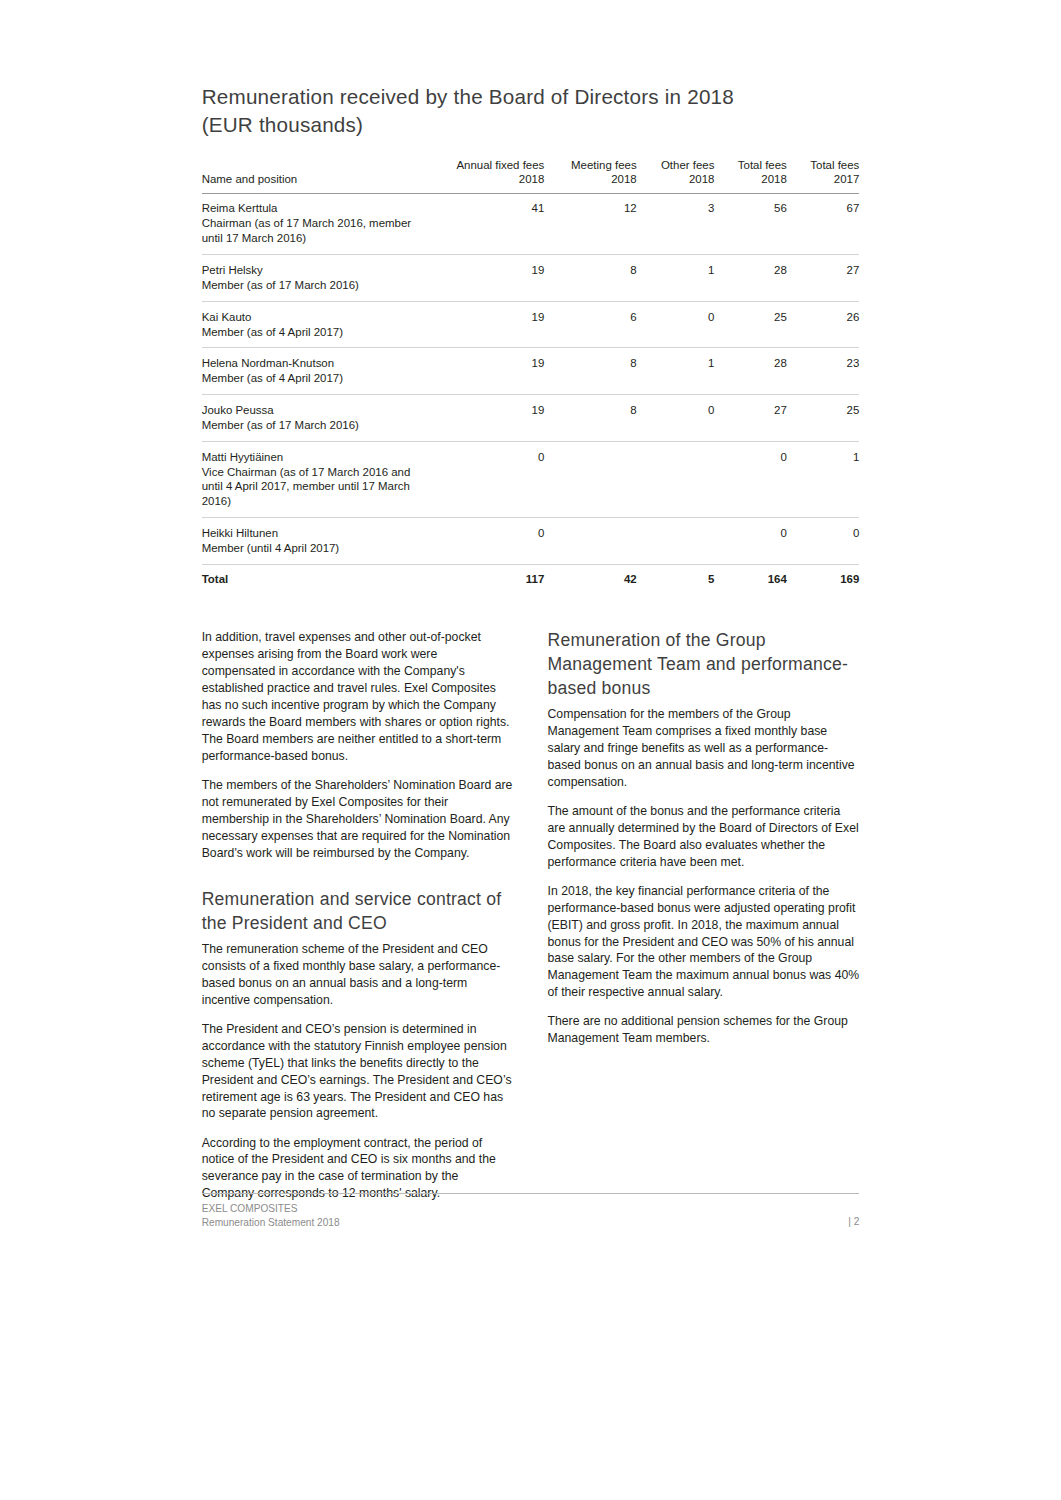Remuneration received by the Board of Directors in 2018
(EUR thousands)
| Name and position | Annual fixed fees 2018 | Meeting fees 2018 | Other fees 2018 | Total fees 2018 | Total fees 2017 |
| --- | --- | --- | --- | --- | --- |
| Reima Kerttula Chairman (as of 17 March 2016, member until 17 March 2016) | 41 | 12 | 3 | 56 | 67 |
| Petri Helsky Member (as of 17 March 2016) | 19 | 8 | 1 | 28 | 27 |
| Kai Kauto Member (as of 4 April 2017) | 19 | 6 | 0 | 25 | 26 |
| Helena Nordman-Knutson Member (as of 4 April 2017) | 19 | 8 | 1 | 28 | 23 |
| Jouko Peussa Member (as of 17 March 2016) | 19 | 8 | 0 | 27 | 25 |
| Matti Hyytiäinen Vice Chairman (as of 17 March 2016 and until 4 April 2017, member until 17 March 2016) | 0 | | | 0 | 1 |
| Heikki Hiltunen Member (until 4 April 2017) | 0 | | | 0 | 0 |
| Total | 117 | 42 | 5 | 164 | 169 |
In addition, travel expenses and other out-of-pocket expenses arising from the Board work were compensated in accordance with the Company's established practice and travel rules. Exel Composites has no such incentive program by which the Company rewards the Board members with shares or option rights. The Board members are neither entitled to a short-term performance-based bonus.
The members of the Shareholders’ Nomination Board are not remunerated by Exel Composites for their membership in the Shareholders’ Nomination Board. Any necessary expenses that are required for the Nomination Board's work will be reimbursed by the Company.
Remuneration and service contract of the President and CEO
The remuneration scheme of the President and CEO consists of a fixed monthly base salary, a performance-based bonus on an annual basis and a long-term incentive compensation.
The President and CEO’s pension is determined in accordance with the statutory Finnish employee pension scheme (TyEL) that links the benefits directly to the President and CEO’s earnings. The President and CEO’s retirement age is 63 years. The President and CEO has no separate pension agreement.
According to the employment contract, the period of notice of the President and CEO is six months and the severance pay in the case of termination by the Company corresponds to 12 months' salary.
Remuneration of the Group Management Team and performance-based bonus
Compensation for the members of the Group Management Team comprises a fixed monthly base salary and fringe benefits as well as a performance-based bonus on an annual basis and long-term incentive compensation.
The amount of the bonus and the performance criteria are annually determined by the Board of Directors of Exel Composites. The Board also evaluates whether the performance criteria have been met.
In 2018, the key financial performance criteria of the performance-based bonus were adjusted operating profit (EBIT) and gross profit. In 2018, the maximum annual bonus for the President and CEO was 50% of his annual base salary. For the other members of the Group Management Team the maximum annual bonus was 40% of their respective annual salary.
There are no additional pension schemes for the Group Management Team members.
EXEL COMPOSITES
Remuneration Statement 2018
| 2